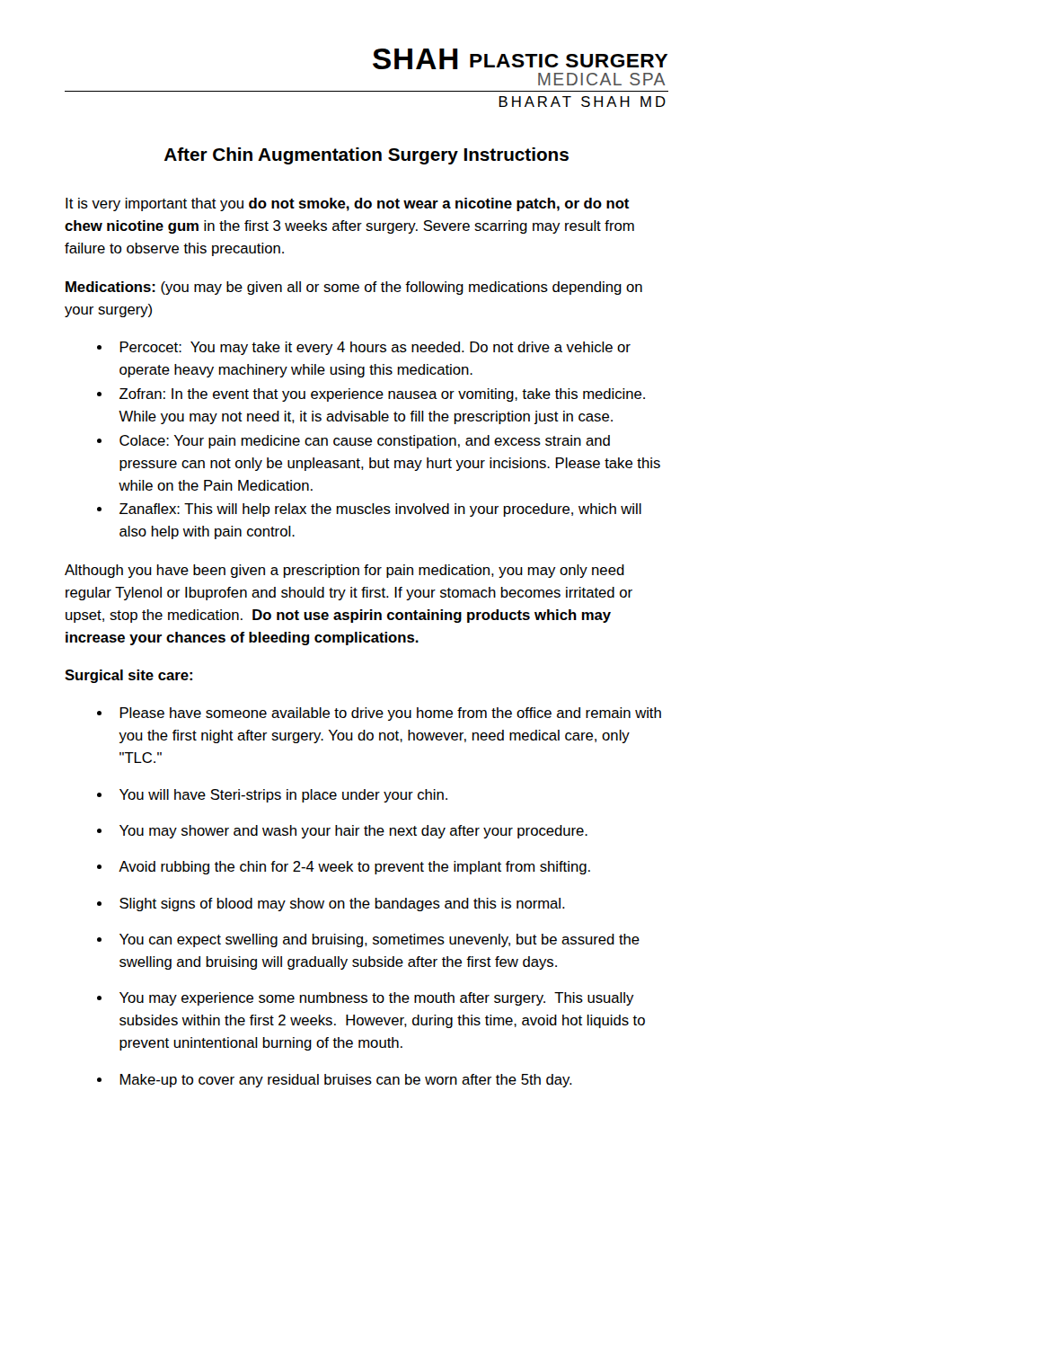SHAH PLASTIC SURGERY
MEDICAL SPA
BHARAT SHAH MD
After Chin Augmentation Surgery Instructions
It is very important that you do not smoke, do not wear a nicotine patch, or do not chew nicotine gum in the first 3 weeks after surgery. Severe scarring may result from failure to observe this precaution.
Medications: (you may be given all or some of the following medications depending on your surgery)
Percocet: You may take it every 4 hours as needed. Do not drive a vehicle or operate heavy machinery while using this medication.
Zofran: In the event that you experience nausea or vomiting, take this medicine. While you may not need it, it is advisable to fill the prescription just in case.
Colace: Your pain medicine can cause constipation, and excess strain and pressure can not only be unpleasant, but may hurt your incisions. Please take this while on the Pain Medication.
Zanaflex: This will help relax the muscles involved in your procedure, which will also help with pain control.
Although you have been given a prescription for pain medication, you may only need regular Tylenol or Ibuprofen and should try it first. If your stomach becomes irritated or upset, stop the medication. Do not use aspirin containing products which may increase your chances of bleeding complications.
Surgical site care:
Please have someone available to drive you home from the office and remain with you the first night after surgery. You do not, however, need medical care, only "TLC."
You will have Steri-strips in place under your chin.
You may shower and wash your hair the next day after your procedure.
Avoid rubbing the chin for 2-4 week to prevent the implant from shifting.
Slight signs of blood may show on the bandages and this is normal.
You can expect swelling and bruising, sometimes unevenly, but be assured the swelling and bruising will gradually subside after the first few days.
You may experience some numbness to the mouth after surgery. This usually subsides within the first 2 weeks. However, during this time, avoid hot liquids to prevent unintentional burning of the mouth.
Make-up to cover any residual bruises can be worn after the 5th day.